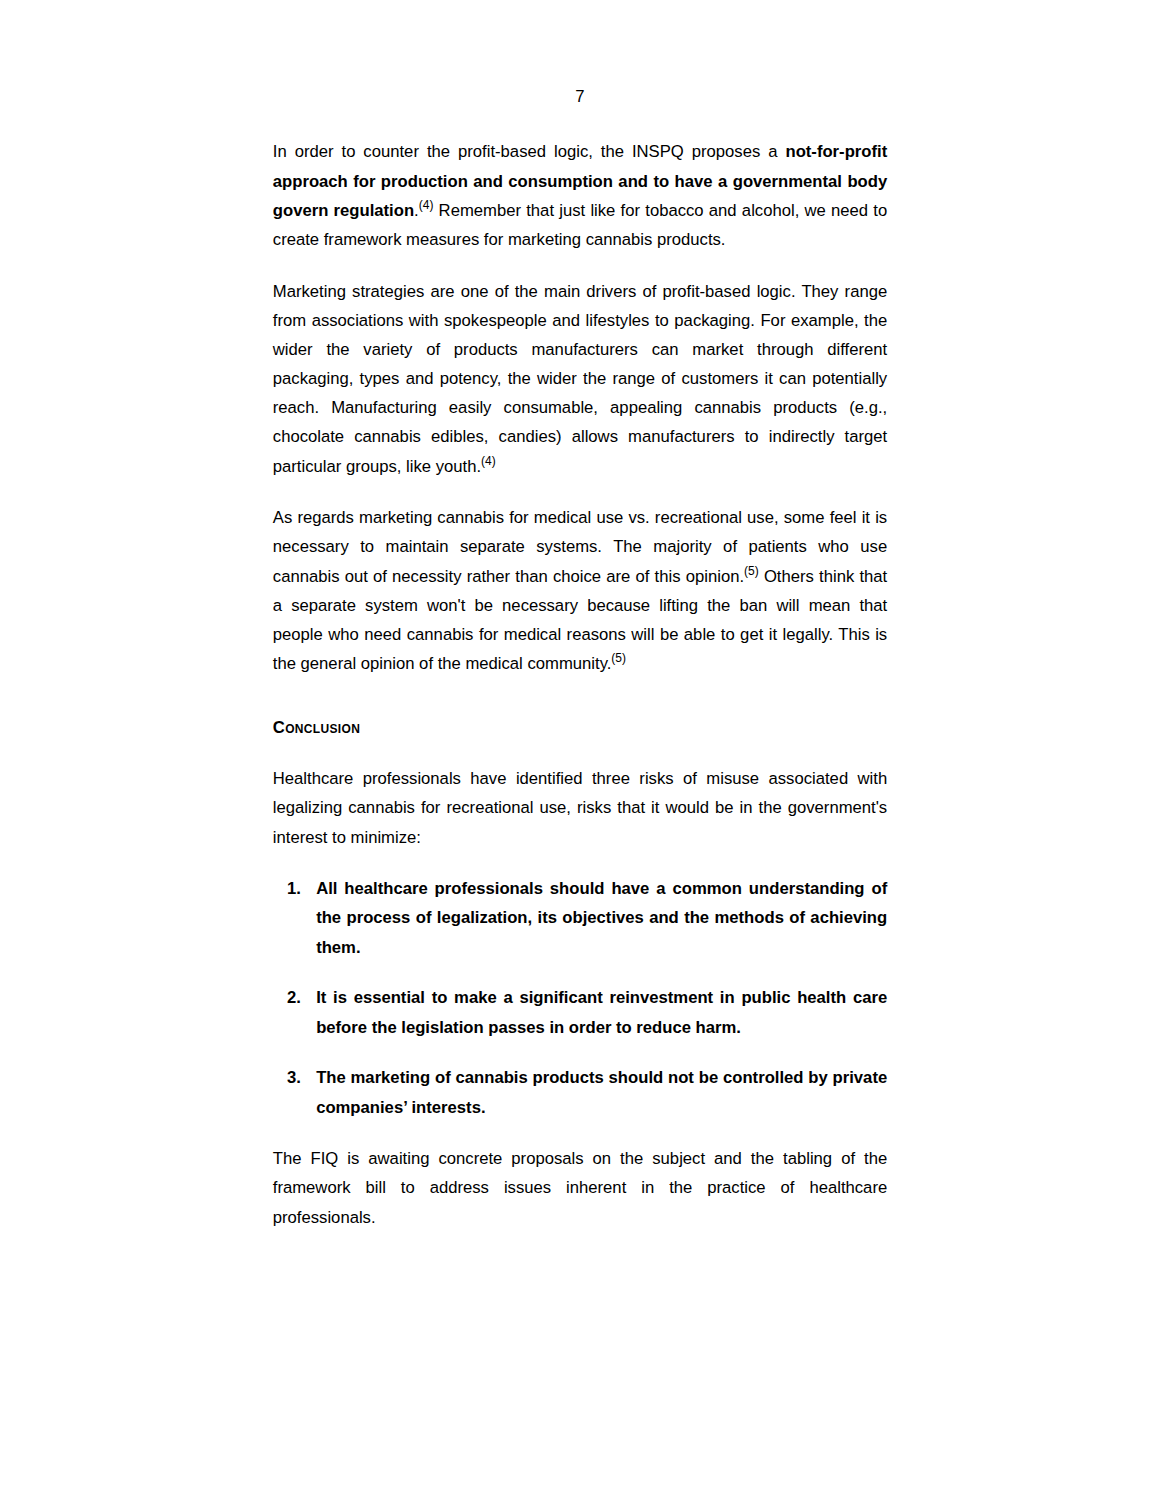7
In order to counter the profit-based logic, the INSPQ proposes a not-for-profit approach for production and consumption and to have a governmental body govern regulation.(4) Remember that just like for tobacco and alcohol, we need to create framework measures for marketing cannabis products.
Marketing strategies are one of the main drivers of profit-based logic. They range from associations with spokespeople and lifestyles to packaging. For example, the wider the variety of products manufacturers can market through different packaging, types and potency, the wider the range of customers it can potentially reach. Manufacturing easily consumable, appealing cannabis products (e.g., chocolate cannabis edibles, candies) allows manufacturers to indirectly target particular groups, like youth.(4)
As regards marketing cannabis for medical use vs. recreational use, some feel it is necessary to maintain separate systems. The majority of patients who use cannabis out of necessity rather than choice are of this opinion.(5) Others think that a separate system won't be necessary because lifting the ban will mean that people who need cannabis for medical reasons will be able to get it legally. This is the general opinion of the medical community.(5)
Conclusion
Healthcare professionals have identified three risks of misuse associated with legalizing cannabis for recreational use, risks that it would be in the government's interest to minimize:
All healthcare professionals should have a common understanding of the process of legalization, its objectives and the methods of achieving them.
It is essential to make a significant reinvestment in public health care before the legislation passes in order to reduce harm.
The marketing of cannabis products should not be controlled by private companies’ interests.
The FIQ is awaiting concrete proposals on the subject and the tabling of the framework bill to address issues inherent in the practice of healthcare professionals.